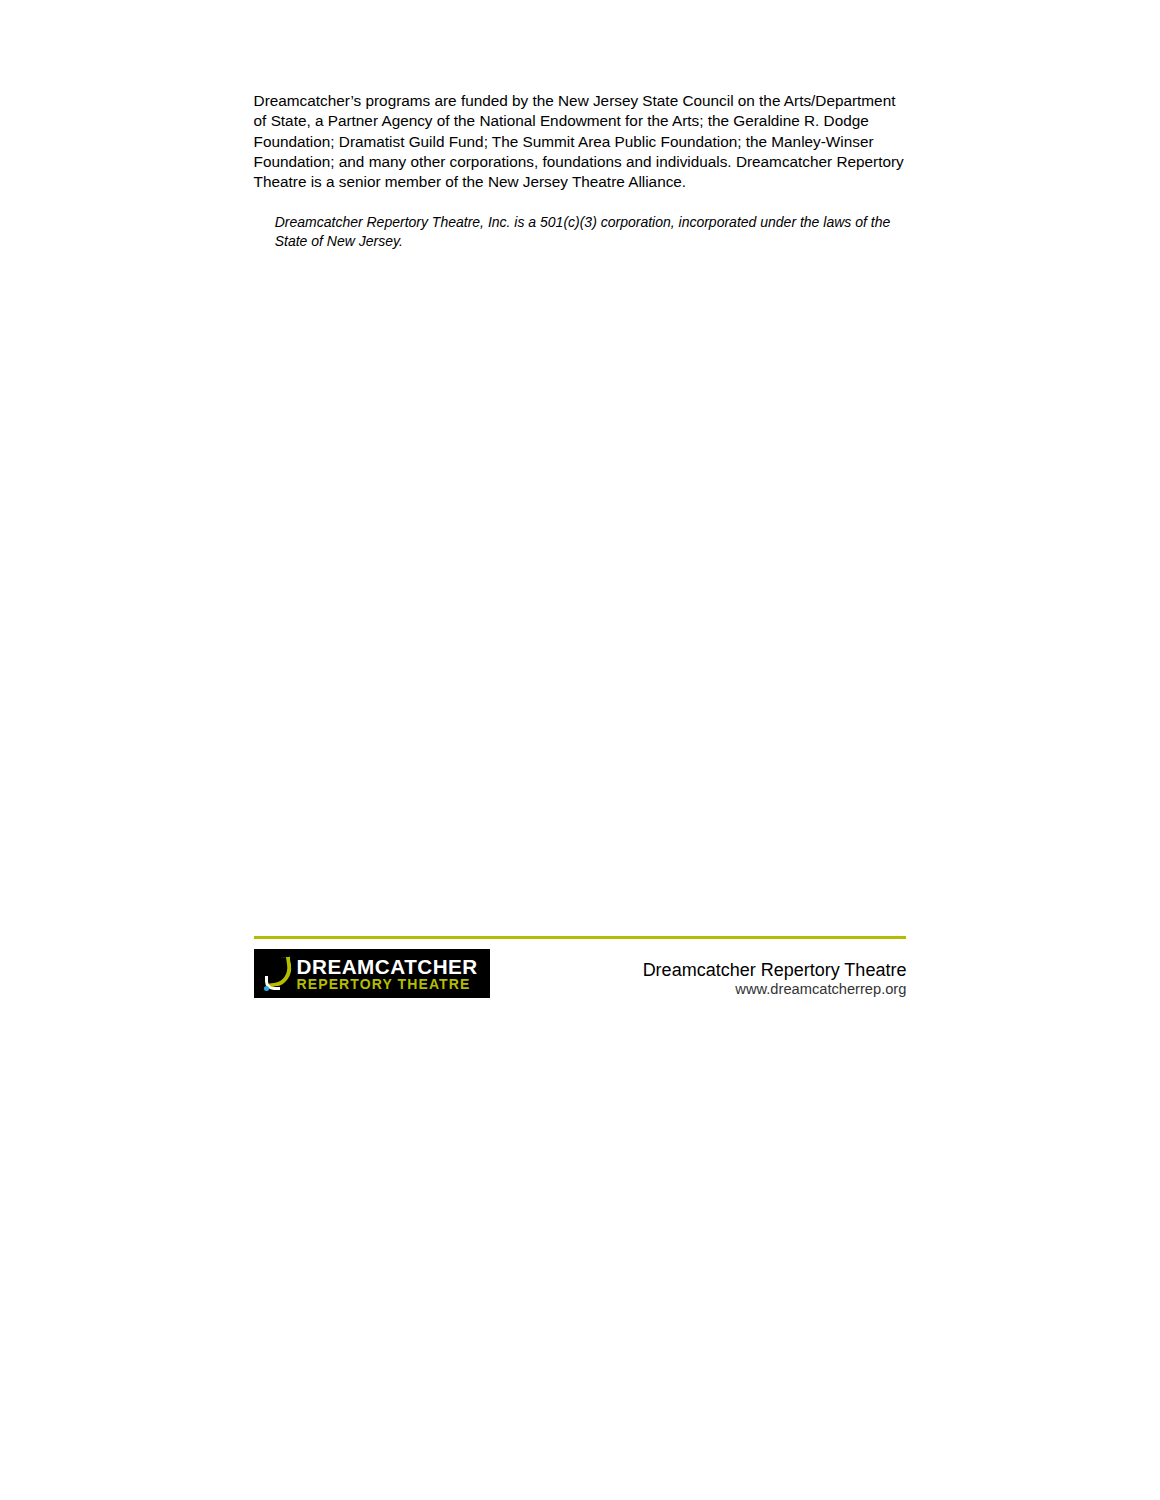Dreamcatcher’s programs are funded by the New Jersey State Council on the Arts/Department of State, a Partner Agency of the National Endowment for the Arts; the Geraldine R. Dodge Foundation; Dramatist Guild Fund; The Summit Area Public Foundation; the Manley-Winser Foundation; and many other corporations, foundations and individuals. Dreamcatcher Repertory Theatre is a senior member of the New Jersey Theatre Alliance.
Dreamcatcher Repertory Theatre, Inc. is a 501(c)(3) corporation, incorporated under the laws of the State of New Jersey.
DREAMCATCHER REPERTORY THEATRE
Dreamcatcher Repertory Theatre
www.dreamcatcherrep.org